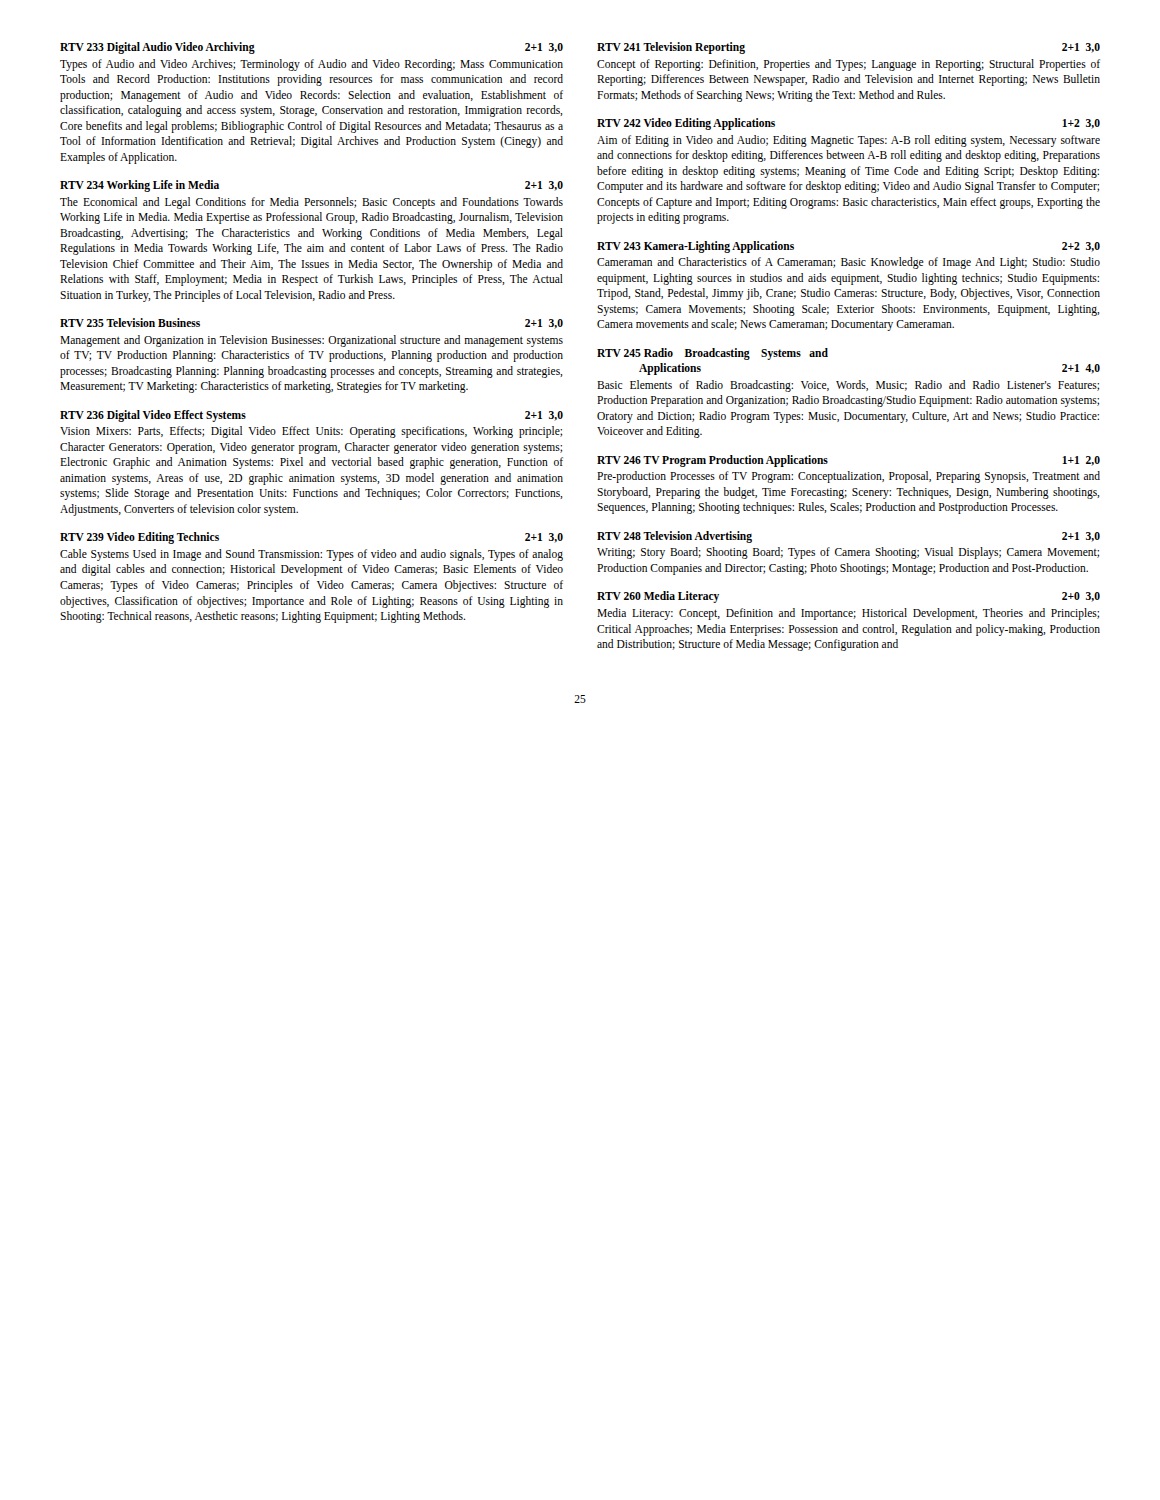RTV 233 Digital Audio Video Archiving 2+1 3,0
Types of Audio and Video Archives; Terminology of Audio and Video Recording; Mass Communication Tools and Record Production: Institutions providing resources for mass communication and record production; Management of Audio and Video Records: Selection and evaluation, Establishment of classification, cataloguing and access system, Storage, Conservation and restoration, Immigration records, Core benefits and legal problems; Bibliographic Control of Digital Resources and Metadata; Thesaurus as a Tool of Information Identification and Retrieval; Digital Archives and Production System (Cinegy) and Examples of Application.
RTV 234 Working Life in Media 2+1 3,0
The Economical and Legal Conditions for Media Personnels; Basic Concepts and Foundations Towards Working Life in Media. Media Expertise as Professional Group, Radio Broadcasting, Journalism, Television Broadcasting, Advertising; The Characteristics and Working Conditions of Media Members, Legal Regulations in Media Towards Working Life, The aim and content of Labor Laws of Press. The Radio Television Chief Committee and Their Aim, The Issues in Media Sector, The Ownership of Media and Relations with Staff, Employment; Media in Respect of Turkish Laws, Principles of Press, The Actual Situation in Turkey, The Principles of Local Television, Radio and Press.
RTV 235 Television Business 2+1 3,0
Management and Organization in Television Businesses: Organizational structure and management systems of TV; TV Production Planning: Characteristics of TV productions, Planning production and production processes; Broadcasting Planning: Planning broadcasting processes and concepts, Streaming and strategies, Measurement; TV Marketing: Characteristics of marketing, Strategies for TV marketing.
RTV 236 Digital Video Effect Systems 2+1 3,0
Vision Mixers: Parts, Effects; Digital Video Effect Units: Operating specifications, Working principle; Character Generators: Operation, Video generator program, Character generator video generation systems; Electronic Graphic and Animation Systems: Pixel and vectorial based graphic generation, Function of animation systems, Areas of use, 2D graphic animation systems, 3D model generation and animation systems; Slide Storage and Presentation Units: Functions and Techniques; Color Correctors; Functions, Adjustments, Converters of television color system.
RTV 239 Video Editing Technics 2+1 3,0
Cable Systems Used in Image and Sound Transmission: Types of video and audio signals, Types of analog and digital cables and connection; Historical Development of Video Cameras; Basic Elements of Video Cameras; Types of Video Cameras; Principles of Video Cameras; Camera Objectives: Structure of objectives, Classification of objectives; Importance and Role of Lighting; Reasons of Using Lighting in Shooting: Technical reasons, Aesthetic reasons; Lighting Equipment; Lighting Methods.
RTV 241 Television Reporting 2+1 3,0
Concept of Reporting: Definition, Properties and Types; Language in Reporting; Structural Properties of Reporting; Differences Between Newspaper, Radio and Television and Internet Reporting; News Bulletin Formats; Methods of Searching News; Writing the Text: Method and Rules.
RTV 242 Video Editing Applications 1+2 3,0
Aim of Editing in Video and Audio; Editing Magnetic Tapes: A-B roll editing system, Necessary software and connections for desktop editing, Differences between A-B roll editing and desktop editing, Preparations before editing in desktop editing systems; Meaning of Time Code and Editing Script; Desktop Editing: Computer and its hardware and software for desktop editing; Video and Audio Signal Transfer to Computer; Concepts of Capture and Import; Editing Orograms: Basic characteristics, Main effect groups, Exporting the projects in editing programs.
RTV 243 Kamera-Lighting Applications 2+2 3,0
Cameraman and Characteristics of A Cameraman; Basic Knowledge of Image And Light; Studio: Studio equipment, Lighting sources in studios and aids equipment, Studio lighting technics; Studio Equipments: Tripod, Stand, Pedestal, Jimmy jib, Crane; Studio Cameras: Structure, Body, Objectives, Visor, Connection Systems; Camera Movements; Shooting Scale; Exterior Shoots: Environments, Equipment, Lighting, Camera movements and scale; News Cameraman; Documentary Cameraman.
RTV 245 Radio Broadcasting Systems and Applications 2+1 4,0
Basic Elements of Radio Broadcasting: Voice, Words, Music; Radio and Radio Listener's Features; Production Preparation and Organization; Radio Broadcasting/Studio Equipment: Radio automation systems; Oratory and Diction; Radio Program Types: Music, Documentary, Culture, Art and News; Studio Practice: Voiceover and Editing.
RTV 246 TV Program Production Applications 1+1 2,0
Pre-production Processes of TV Program: Conceptualization, Proposal, Preparing Synopsis, Treatment and Storyboard, Preparing the budget, Time Forecasting; Scenery: Techniques, Design, Numbering shootings, Sequences, Planning; Shooting techniques: Rules, Scales; Production and Postproduction Processes.
RTV 248 Television Advertising 2+1 3,0
Writing; Story Board; Shooting Board; Types of Camera Shooting; Visual Displays; Camera Movement; Production Companies and Director; Casting; Photo Shootings; Montage; Production and Post-Production.
RTV 260 Media Literacy 2+0 3,0
Media Literacy: Concept, Definition and Importance; Historical Development, Theories and Principles; Critical Approaches; Media Enterprises: Possession and control, Regulation and policy-making, Production and Distribution; Structure of Media Message; Configuration and
25